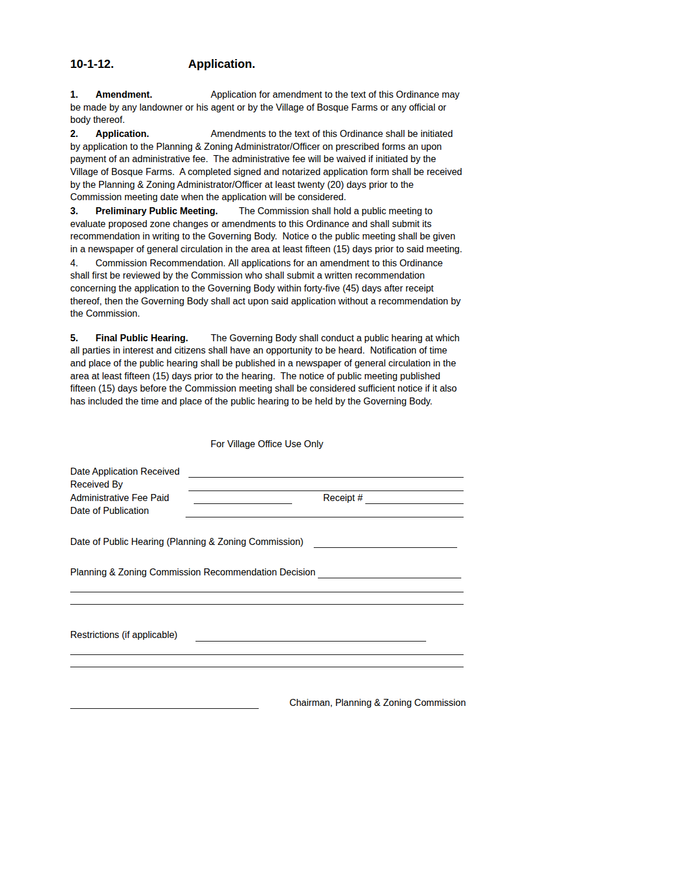10-1-12. Application.
1. Amendment. Application for amendment to the text of this Ordinance may be made by any landowner or his agent or by the Village of Bosque Farms or any official or body thereof.
2. Application. Amendments to the text of this Ordinance shall be initiated by application to the Planning & Zoning Administrator/Officer on prescribed forms an upon payment of an administrative fee. The administrative fee will be waived if initiated by the Village of Bosque Farms. A completed signed and notarized application form shall be received by the Planning & Zoning Administrator/Officer at least twenty (20) days prior to the Commission meeting date when the application will be considered.
3. Preliminary Public Meeting. The Commission shall hold a public meeting to evaluate proposed zone changes or amendments to this Ordinance and shall submit its recommendation in writing to the Governing Body. Notice o the public meeting shall be given in a newspaper of general circulation in the area at least fifteen (15) days prior to said meeting.
4. Commission Recommendation. All applications for an amendment to this Ordinance shall first be reviewed by the Commission who shall submit a written recommendation concerning the application to the Governing Body within forty-five (45) days after receipt thereof, then the Governing Body shall act upon said application without a recommendation by the Commission.
5. Final Public Hearing. The Governing Body shall conduct a public hearing at which all parties in interest and citizens shall have an opportunity to be heard. Notification of time and place of the public hearing shall be published in a newspaper of general circulation in the area at least fifteen (15) days prior to the hearing. The notice of public meeting published fifteen (15) days before the Commission meeting shall be considered sufficient notice if it also has included the time and place of the public hearing to be held by the Governing Body.
For Village Office Use Only
| Date Application Received | |
| Received By | |
| Administrative Fee Paid | Receipt # |
| Date of Publication | |
Date of Public Hearing (Planning & Zoning Commission)
Planning & Zoning Commission Recommendation Decision
Restrictions (if applicable)
Chairman, Planning & Zoning Commission